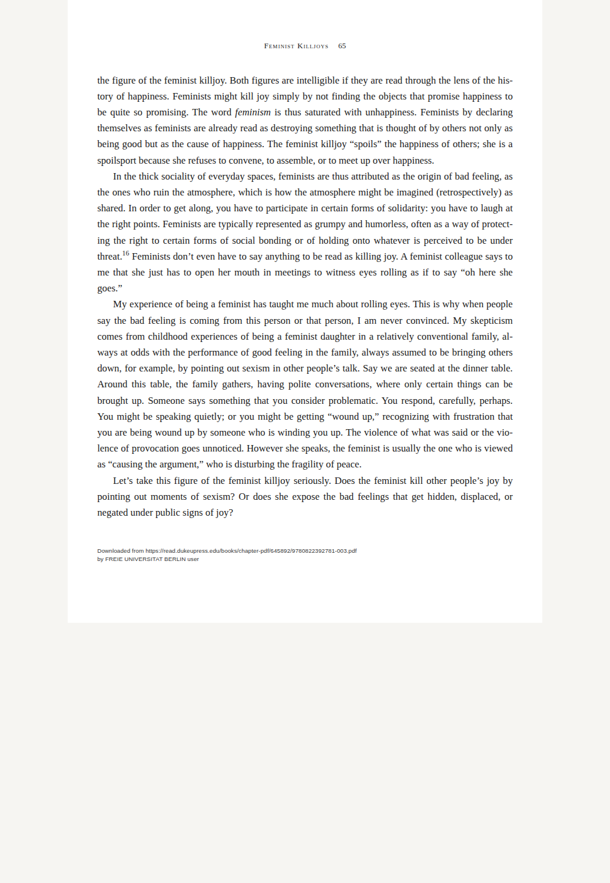Feminist Killjoys 65
the figure of the feminist killjoy. Both figures are intelligible if they are read through the lens of the history of happiness. Feminists might kill joy simply by not finding the objects that promise happiness to be quite so promising. The word feminism is thus saturated with unhappiness. Feminists by declaring themselves as feminists are already read as destroying something that is thought of by others not only as being good but as the cause of happiness. The feminist killjoy “spoils” the happiness of others; she is a spoilsport because she refuses to convene, to assemble, or to meet up over happiness.
In the thick sociality of everyday spaces, feminists are thus attributed as the origin of bad feeling, as the ones who ruin the atmosphere, which is how the atmosphere might be imagined (retrospectively) as shared. In order to get along, you have to participate in certain forms of solidarity: you have to laugh at the right points. Feminists are typically represented as grumpy and humorless, often as a way of protecting the right to certain forms of social bonding or of holding onto whatever is perceived to be under threat.16 Feminists don’t even have to say anything to be read as killing joy. A feminist colleague says to me that she just has to open her mouth in meetings to witness eyes rolling as if to say “oh here she goes.”
My experience of being a feminist has taught me much about rolling eyes. This is why when people say the bad feeling is coming from this person or that person, I am never convinced. My skepticism comes from childhood experiences of being a feminist daughter in a relatively conventional family, always at odds with the performance of good feeling in the family, always assumed to be bringing others down, for example, by pointing out sexism in other people’s talk. Say we are seated at the dinner table. Around this table, the family gathers, having polite conversations, where only certain things can be brought up. Someone says something that you consider problematic. You respond, carefully, perhaps. You might be speaking quietly; or you might be getting “wound up,” recognizing with frustration that you are being wound up by someone who is winding you up. The violence of what was said or the violence of provocation goes unnoticed. However she speaks, the feminist is usually the one who is viewed as “causing the argument,” who is disturbing the fragility of peace.
Let’s take this figure of the feminist killjoy seriously. Does the feminist kill other people’s joy by pointing out moments of sexism? Or does she expose the bad feelings that get hidden, displaced, or negated under public signs of joy?
Downloaded from https://read.dukeupress.edu/books/chapter-pdf/645892/9780822392781-003.pdf
by FREIE UNIVERSITAT BERLIN user